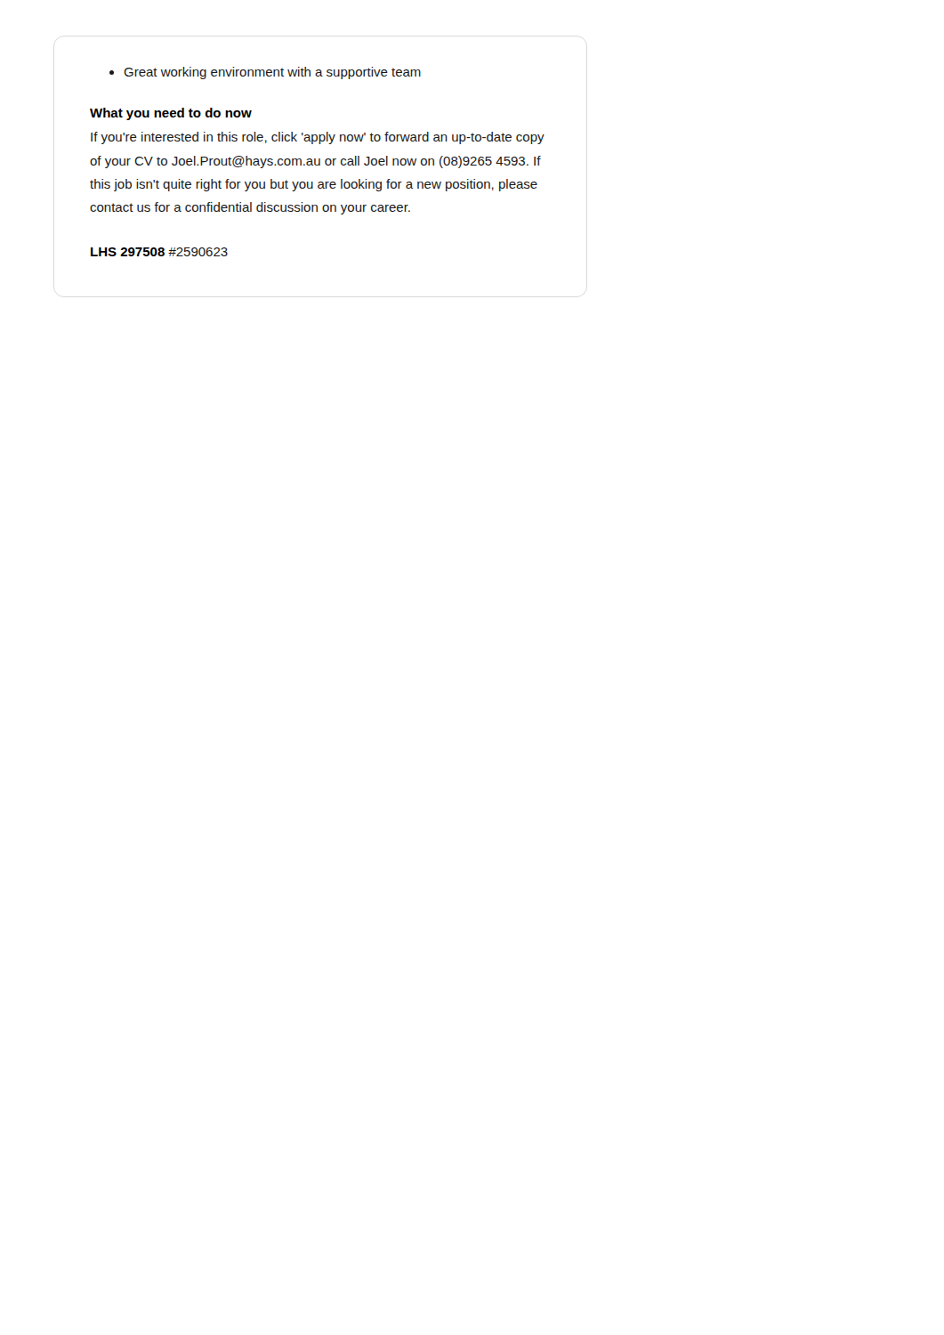Great working environment with a supportive team
What you need to do now
If you're interested in this role, click 'apply now' to forward an up-to-date copy of your CV to Joel.Prout@hays.com.au or call Joel now on (08)9265 4593. If this job isn't quite right for you but you are looking for a new position, please contact us for a confidential discussion on your career.
LHS 297508 #2590623